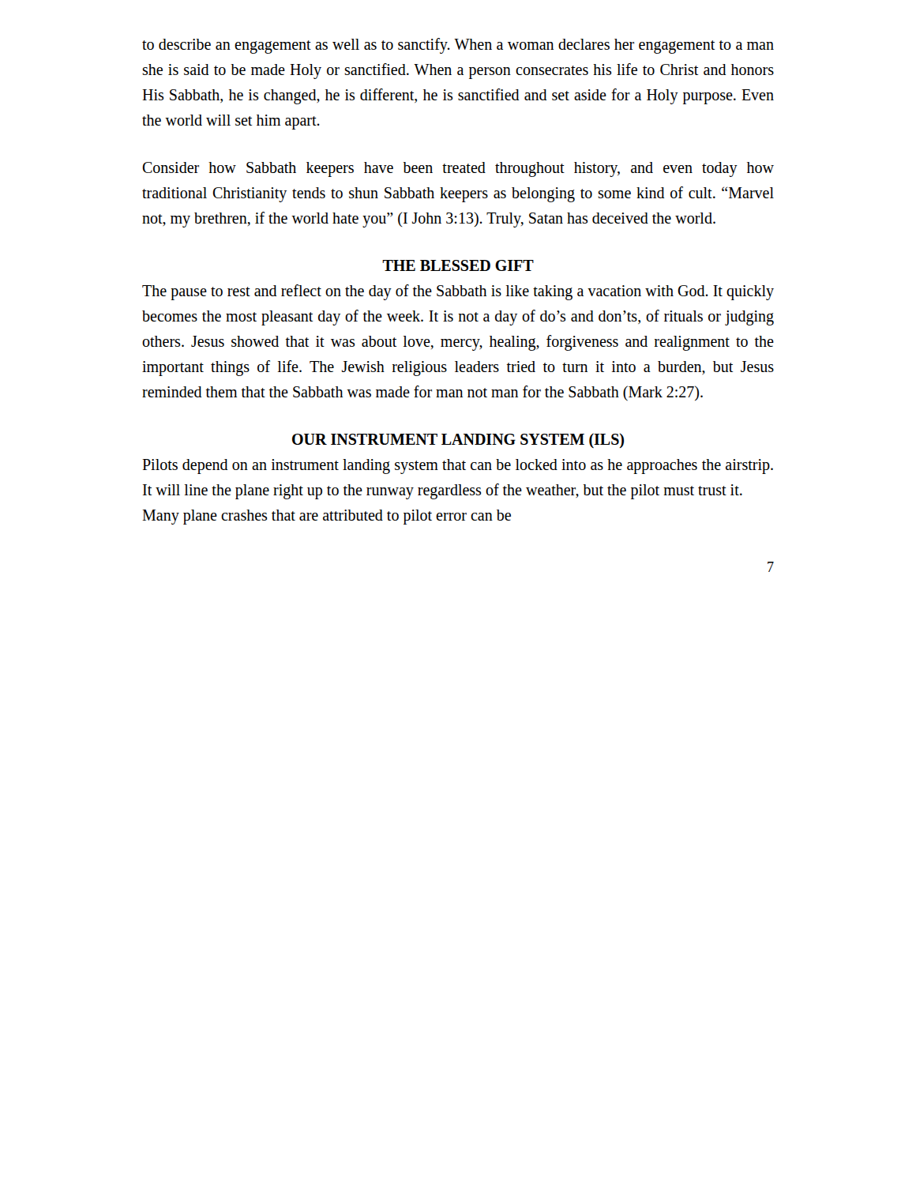to describe an engagement as well as to sanctify. When a woman declares her engagement to a man she is said to be made Holy or sanctified. When a person consecrates his life to Christ and honors His Sabbath, he is changed, he is different, he is sanctified and set aside for a Holy purpose. Even the world will set him apart.
Consider how Sabbath keepers have been treated throughout history, and even today how traditional Christianity tends to shun Sabbath keepers as belonging to some kind of cult. “Marvel not, my brethren, if the world hate you” (I John 3:13). Truly, Satan has deceived the world.
THE BLESSED GIFT
The pause to rest and reflect on the day of the Sabbath is like taking a vacation with God. It quickly becomes the most pleasant day of the week. It is not a day of do’s and don’ts, of rituals or judging others. Jesus showed that it was about love, mercy, healing, forgiveness and realignment to the important things of life. The Jewish religious leaders tried to turn it into a burden, but Jesus reminded them that the Sabbath was made for man not man for the Sabbath (Mark 2:27).
OUR INSTRUMENT LANDING SYSTEM (ILS)
Pilots depend on an instrument landing system that can be locked into as he approaches the airstrip. It will line the plane right up to the runway regardless of the weather, but the pilot must trust it.
Many plane crashes that are attributed to pilot error can be
7